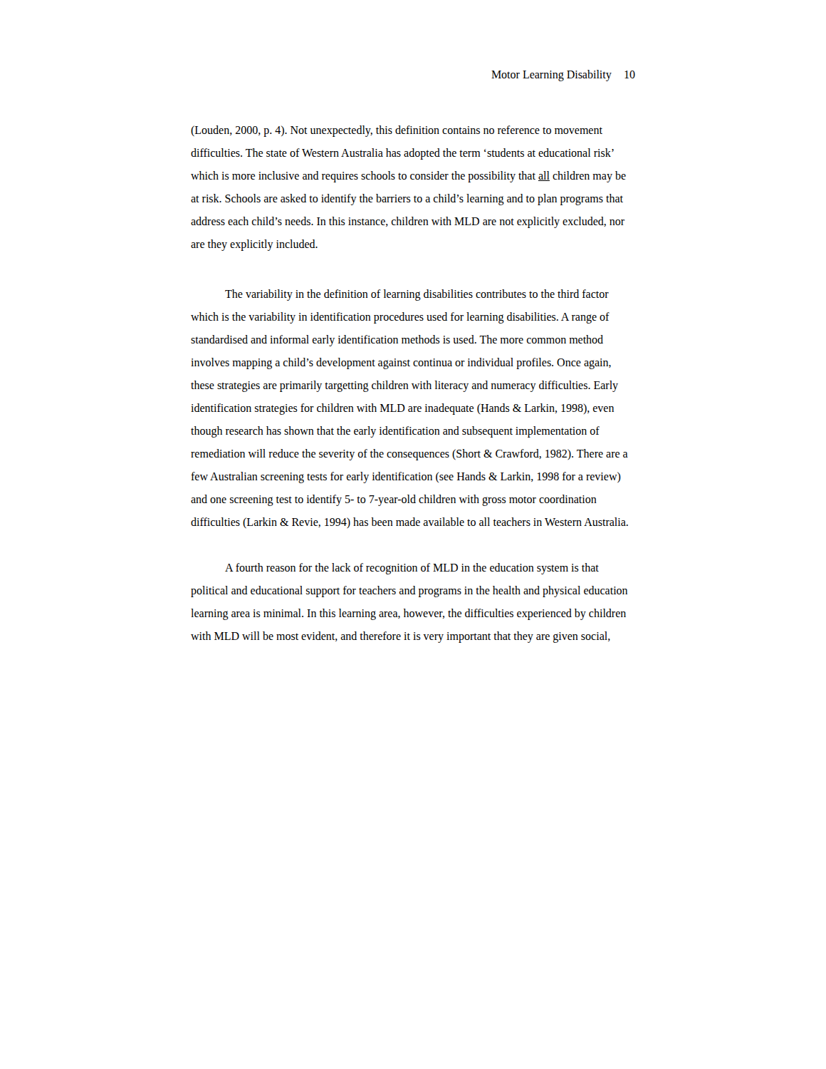Motor Learning Disability10
(Louden, 2000, p. 4). Not unexpectedly, this definition contains no reference to movement difficulties. The state of Western Australia has adopted the term ‘students at educational risk’ which is more inclusive and requires schools to consider the possibility that all children may be at risk. Schools are asked to identify the barriers to a child’s learning and to plan programs that address each child’s needs. In this instance, children with MLD are not explicitly excluded, nor are they explicitly included.
The variability in the definition of learning disabilities contributes to the third factor which is the variability in identification procedures used for learning disabilities. A range of standardised and informal early identification methods is used. The more common method involves mapping a child’s development against continua or individual profiles. Once again, these strategies are primarily targetting children with literacy and numeracy difficulties. Early identification strategies for children with MLD are inadequate (Hands & Larkin, 1998), even though research has shown that the early identification and subsequent implementation of remediation will reduce the severity of the consequences (Short & Crawford, 1982). There are a few Australian screening tests for early identification (see Hands & Larkin, 1998 for a review) and one screening test to identify 5- to 7-year-old children with gross motor coordination difficulties (Larkin & Revie, 1994) has been made available to all teachers in Western Australia.
A fourth reason for the lack of recognition of MLD in the education system is that political and educational support for teachers and programs in the health and physical education learning area is minimal. In this learning area, however, the difficulties experienced by children with MLD will be most evident, and therefore it is very important that they are given social,